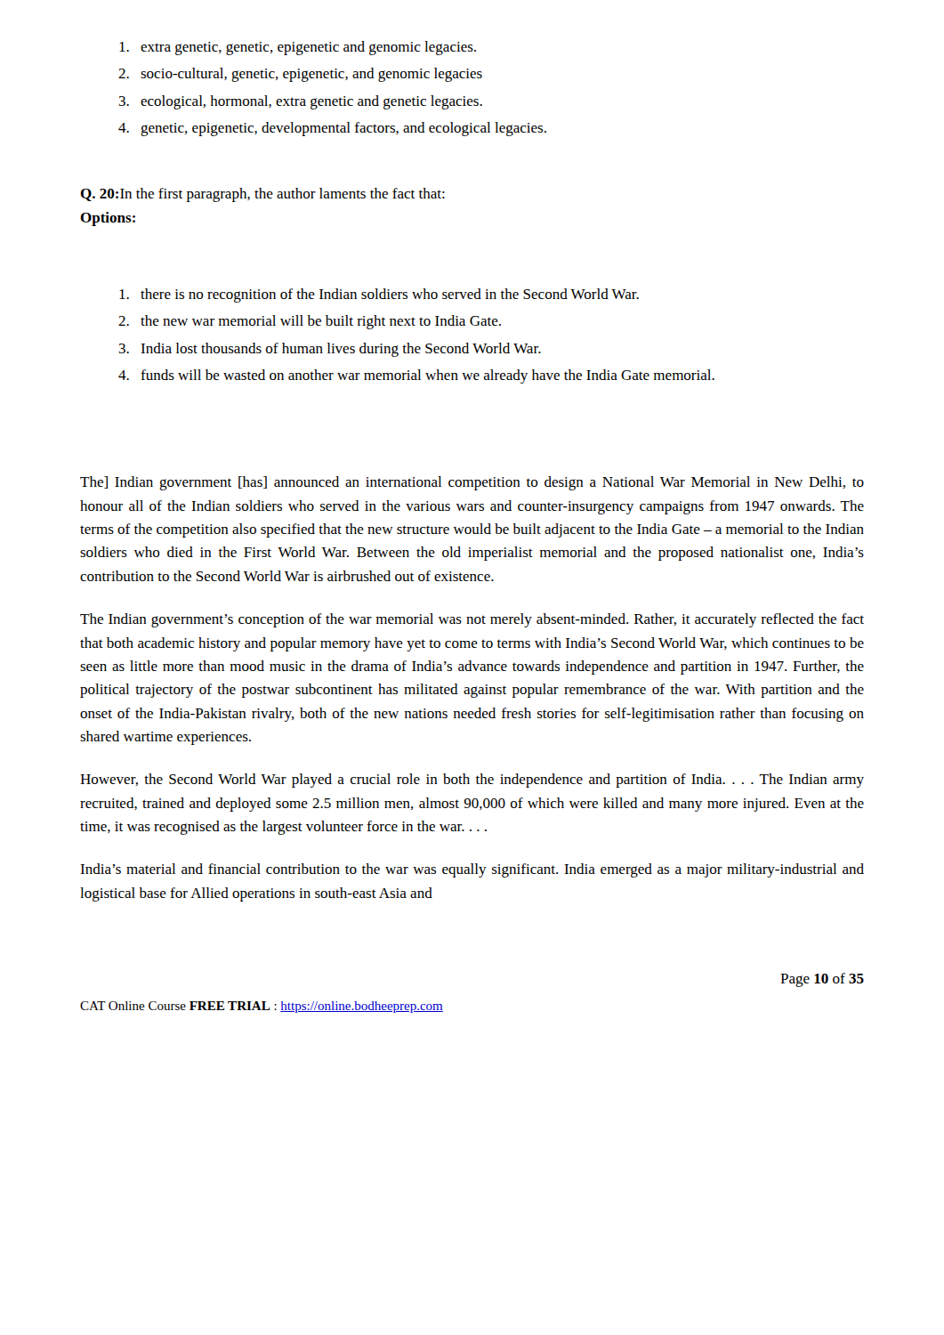extra genetic, genetic, epigenetic and genomic legacies.
socio-cultural, genetic, epigenetic, and genomic legacies
ecological, hormonal, extra genetic and genetic legacies.
genetic, epigenetic, developmental factors, and ecological legacies.
Q. 20: In the first paragraph, the author laments the fact that:
Options:
there is no recognition of the Indian soldiers who served in the Second World War.
the new war memorial will be built right next to India Gate.
India lost thousands of human lives during the Second World War.
funds will be wasted on another war memorial when we already have the India Gate memorial.
The] Indian government [has] announced an international competition to design a National War Memorial in New Delhi, to honour all of the Indian soldiers who served in the various wars and counter-insurgency campaigns from 1947 onwards. The terms of the competition also specified that the new structure would be built adjacent to the India Gate – a memorial to the Indian soldiers who died in the First World War. Between the old imperialist memorial and the proposed nationalist one, India’s contribution to the Second World War is airbrushed out of existence.
The Indian government’s conception of the war memorial was not merely absent-minded. Rather, it accurately reflected the fact that both academic history and popular memory have yet to come to terms with India’s Second World War, which continues to be seen as little more than mood music in the drama of India’s advance towards independence and partition in 1947. Further, the political trajectory of the postwar subcontinent has militated against popular remembrance of the war. With partition and the onset of the India-Pakistan rivalry, both of the new nations needed fresh stories for self-legitimisation rather than focusing on shared wartime experiences.
However, the Second World War played a crucial role in both the independence and partition of India. . . . The Indian army recruited, trained and deployed some 2.5 million men, almost 90,000 of which were killed and many more injured. Even at the time, it was recognised as the largest volunteer force in the war. . . .
India’s material and financial contribution to the war was equally significant. India emerged as a major military-industrial and logistical base for Allied operations in south-east Asia and
Page 10 of 35
CAT Online Course FREE TRIAL : https://online.bodheeprep.com